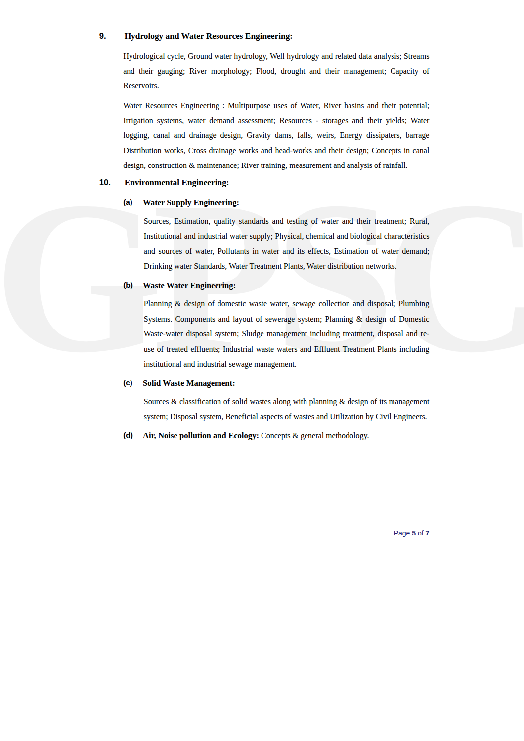GPSC
9.
Hydrology and Water Resources Engineering:
Hydrological cycle, Ground water hydrology, Well hydrology and related data analysis; Streams and their gauging; River morphology; Flood, drought and their management; Capacity of Reservoirs.
Water Resources Engineering : Multipurpose uses of Water, River basins and their potential; Irrigation systems, water demand assessment; Resources - storages and their yields; Water logging, canal and drainage design, Gravity dams, falls, weirs, Energy dissipaters, barrage Distribution works, Cross drainage works and head-works and their design; Concepts in canal design, construction & maintenance; River training, measurement and analysis of rainfall.
10.
Environmental Engineering:
(a)
Water Supply Engineering:
Sources, Estimation, quality standards and testing of water and their treatment; Rural, Institutional and industrial water supply; Physical, chemical and biological characteristics and sources of water, Pollutants in water and its effects, Estimation of water demand; Drinking water Standards, Water Treatment Plants, Water distribution networks.
(b)
Waste Water Engineering:
Planning & design of domestic waste water, sewage collection and disposal; Plumbing Systems. Components and layout of sewerage system; Planning & design of Domestic Waste-water disposal system; Sludge management including treatment, disposal and re-use of treated effluents; Industrial waste waters and Effluent Treatment Plants including institutional and industrial sewage management.
(c)
Solid Waste Management:
Sources & classification of solid wastes along with planning & design of its management system; Disposal system, Beneficial aspects of wastes and Utilization by Civil Engineers.
(d)
Air, Noise pollution and Ecology: Concepts & general methodology.
Page 5 of 7